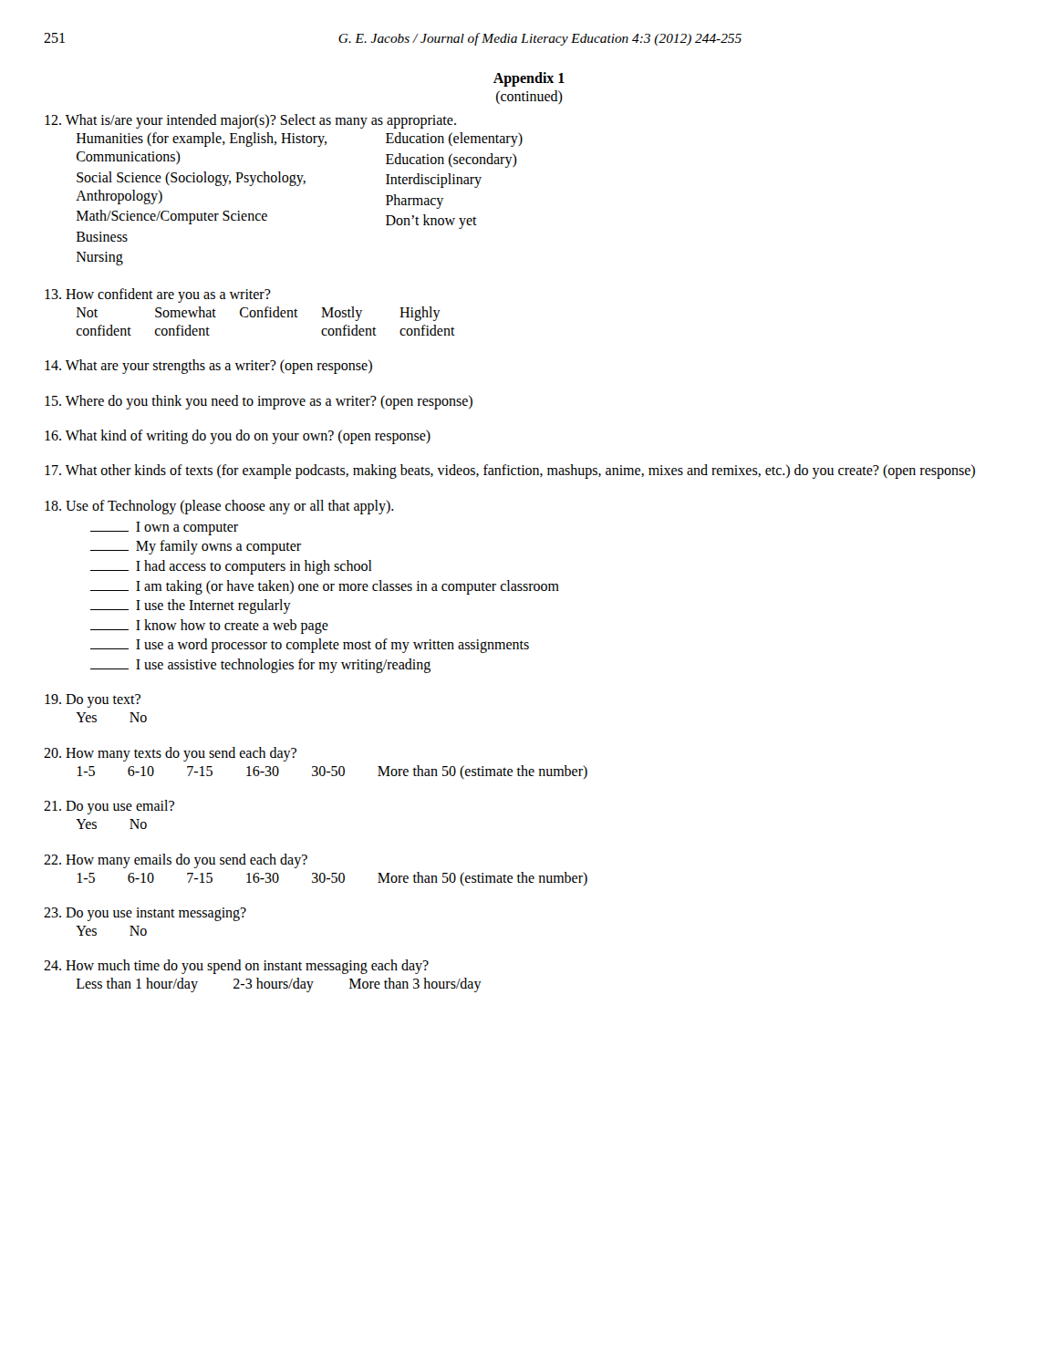251
G. E. Jacobs / Journal of Media Literacy Education 4:3 (2012) 244-255
Appendix 1
(continued)
12. What is/are your intended major(s)? Select as many as appropriate.
Humanities (for example, English, History, Communications)
Social Science (Sociology, Psychology, Anthropology)
Math/Science/Computer Science
Business
Nursing
Education (elementary)
Education (secondary)
Interdisciplinary
Pharmacy
Don’t know yet
13. How confident are you as a writer?
Notconfident
Somewhatconfident
Confident
Mostlyconfident
Highlyconfident
14. What are your strengths as a writer? (open response)
15. Where do you think you need to improve as a writer? (open response)
16. What kind of writing do you do on your own? (open response)
17. What other kinds of texts (for example podcasts, making beats, videos, fanfiction, mashups, anime, mixes and remixes, etc.) do you create? (open response)
18. Use of Technology (please choose any or all that apply).
I own a computer
My family owns a computer
I had access to computers in high school
I am taking (or have taken) one or more classes in a computer classroom
I use the Internet regularly
I know how to create a web page
I use a word processor to complete most of my written assignments
I use assistive technologies for my writing/reading
19. Do you text?
Yes No
20. How many texts do you send each day?
1-5 6-10 7-15 16-30 30-50 More than 50 (estimate the number)
21. Do you use email?
Yes No
22. How many emails do you send each day?
1-5 6-10 7-15 16-30 30-50 More than 50 (estimate the number)
23. Do you use instant messaging?
Yes No
24. How much time do you spend on instant messaging each day?
Less than 1 hour/day 2-3 hours/day More than 3 hours/day